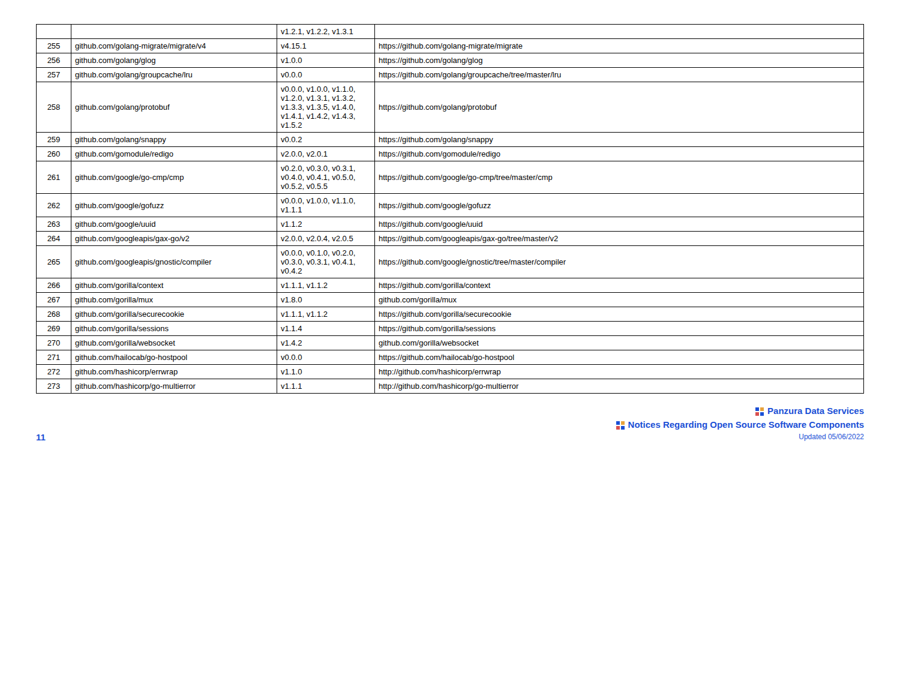| | | v1.2.1, v1.2.2, v1.3.1 | |
| 255 | github.com/golang-migrate/migrate/v4 | v4.15.1 | https://github.com/golang-migrate/migrate |
| 256 | github.com/golang/glog | v1.0.0 | https://github.com/golang/glog |
| 257 | github.com/golang/groupcache/lru | v0.0.0 | https://github.com/golang/groupcache/tree/master/lru |
| 258 | github.com/golang/protobuf | v0.0.0, v1.0.0, v1.1.0, v1.2.0, v1.3.1, v1.3.2, v1.3.3, v1.3.5, v1.4.0, v1.4.1, v1.4.2, v1.4.3, v1.5.2 | https://github.com/golang/protobuf |
| 259 | github.com/golang/snappy | v0.0.2 | https://github.com/golang/snappy |
| 260 | github.com/gomodule/redigo | v2.0.0, v2.0.1 | https://github.com/gomodule/redigo |
| 261 | github.com/google/go-cmp/cmp | v0.2.0, v0.3.0, v0.3.1, v0.4.0, v0.4.1, v0.5.0, v0.5.2, v0.5.5 | https://github.com/google/go-cmp/tree/master/cmp |
| 262 | github.com/google/gofuzz | v0.0.0, v1.0.0, v1.1.0, v1.1.1 | https://github.com/google/gofuzz |
| 263 | github.com/google/uuid | v1.1.2 | https://github.com/google/uuid |
| 264 | github.com/googleapis/gax-go/v2 | v2.0.0, v2.0.4, v2.0.5 | https://github.com/googleapis/gax-go/tree/master/v2 |
| 265 | github.com/googleapis/gnostic/compiler | v0.0.0, v0.1.0, v0.2.0, v0.3.0, v0.3.1, v0.4.1, v0.4.2 | https://github.com/google/gnostic/tree/master/compiler |
| 266 | github.com/gorilla/context | v1.1.1, v1.1.2 | https://github.com/gorilla/context |
| 267 | github.com/gorilla/mux | v1.8.0 | github.com/gorilla/mux |
| 268 | github.com/gorilla/securecookie | v1.1.1, v1.1.2 | https://github.com/gorilla/securecookie |
| 269 | github.com/gorilla/sessions | v1.1.4 | https://github.com/gorilla/sessions |
| 270 | github.com/gorilla/websocket | v1.4.2 | github.com/gorilla/websocket |
| 271 | github.com/hailocab/go-hostpool | v0.0.0 | https://github.com/hailocab/go-hostpool |
| 272 | github.com/hashicorp/errwrap | v1.1.0 | http://github.com/hashicorp/errwrap |
| 273 | github.com/hashicorp/go-multierror | v1.1.1 | http://github.com/hashicorp/go-multierror |
11
Panzura Data Services
Notices Regarding Open Source Software Components
Updated 05/06/2022